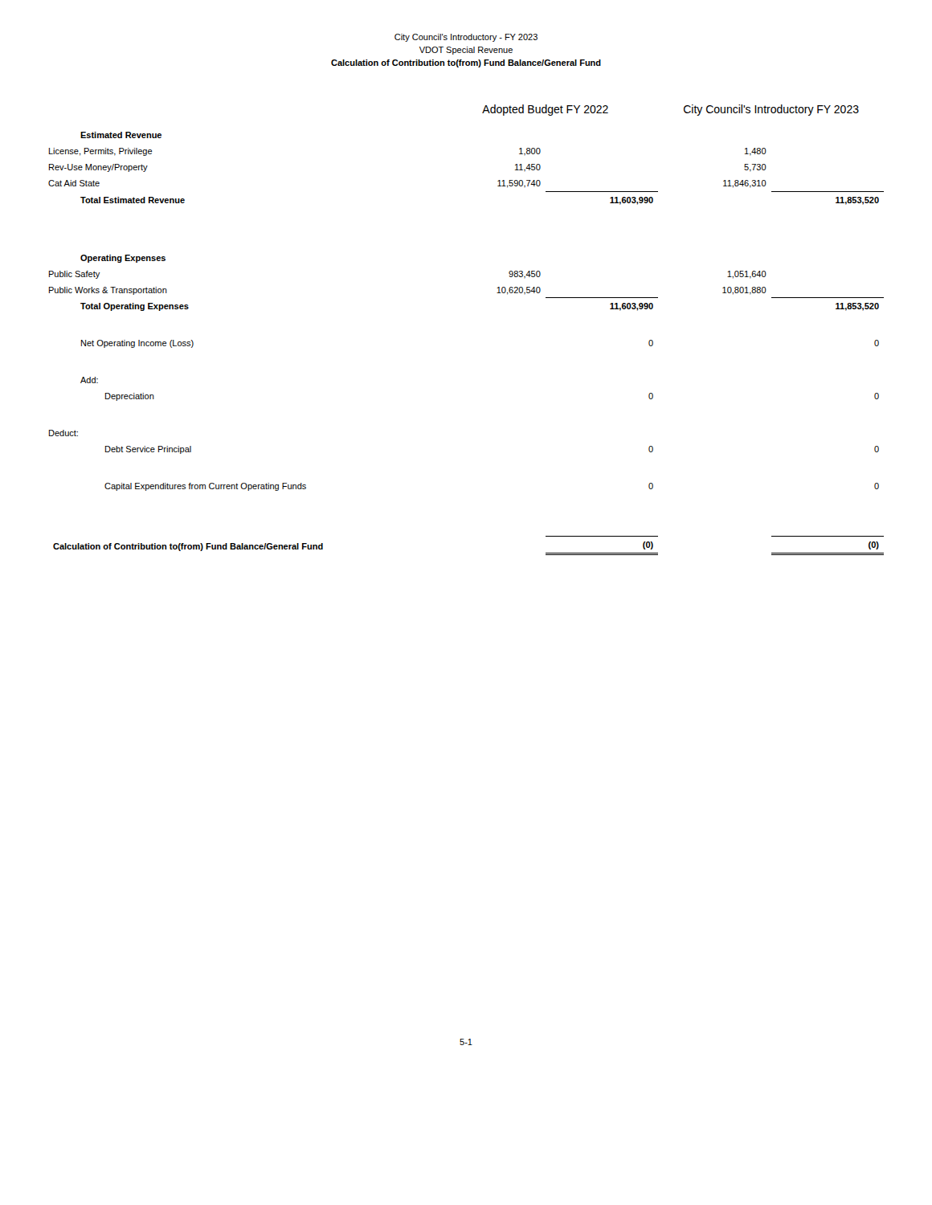City Council's Introductory - FY 2023
VDOT Special Revenue
Calculation of Contribution to(from) Fund Balance/General Fund
| | Adopted Budget FY 2022 | City Council's Introductory FY 2023 |
| Estimated Revenue | | | | |
| License, Permits, Privilege | 1,800 | | 1,480 | |
| Rev-Use Money/Property | 11,450 | | 5,730 | |
| Cat Aid State | 11,590,740 | | 11,846,310 | |
| Total Estimated Revenue | | 11,603,990 | | 11,853,520 |
| Operating Expenses | | | | |
| Public Safety | 983,450 | | 1,051,640 | |
| Public Works & Transportation | 10,620,540 | | 10,801,880 | |
| Total Operating Expenses | | 11,603,990 | | 11,853,520 |
| Net Operating Income (Loss) | | 0 | | 0 |
| Add: | | | | |
| Depreciation | | 0 | | 0 |
| Deduct: | | | | |
| Debt Service Principal | | 0 | | 0 |
| Capital Expenditures from Current Operating Funds | | 0 | | 0 |
| Calculation of Contribution to(from) Fund Balance/General Fund | | (0) | | (0) |
5-1